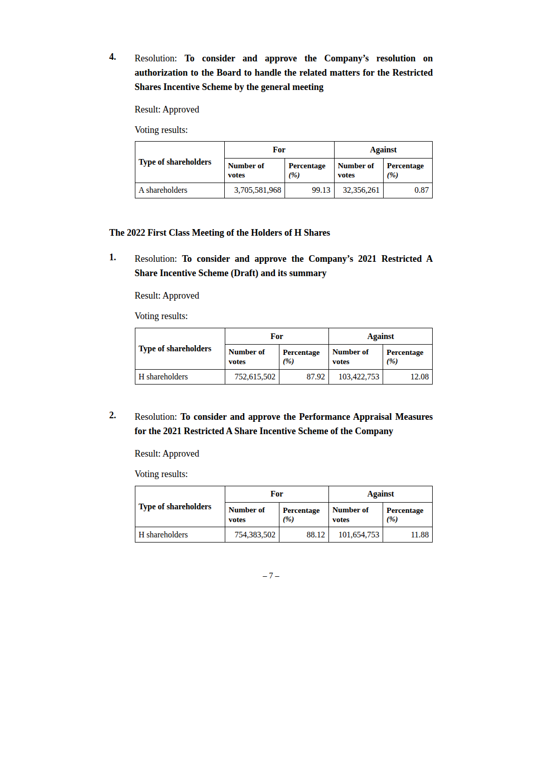4.
Resolution: To consider and approve the Company’s resolution on authorization to the Board to handle the related matters for the Restricted Shares Incentive Scheme by the general meeting
Result: Approved
Voting results:
| Type of shareholders | For | Against |
| --- | --- | --- |
| Number of votes | Percentage (%) | Number of votes | Percentage (%) |
| A shareholders | 3,705,581,968 | 99.13 | 32,356,261 | 0.87 |
The 2022 First Class Meeting of the Holders of H Shares
1.
Resolution: To consider and approve the Company’s 2021 Restricted A Share Incentive Scheme (Draft) and its summary
Result: Approved
Voting results:
| Type of shareholders | For | Against |
| --- | --- | --- |
| Number of votes | Percentage (%) | Number of votes | Percentage (%) |
| H shareholders | 752,615,502 | 87.92 | 103,422,753 | 12.08 |
2.
Resolution: To consider and approve the Performance Appraisal Measures for the 2021 Restricted A Share Incentive Scheme of the Company
Result: Approved
Voting results:
| Type of shareholders | For | Against |
| --- | --- | --- |
| Number of votes | Percentage (%) | Number of votes | Percentage (%) |
| H shareholders | 754,383,502 | 88.12 | 101,654,753 | 11.88 |
– 7 –